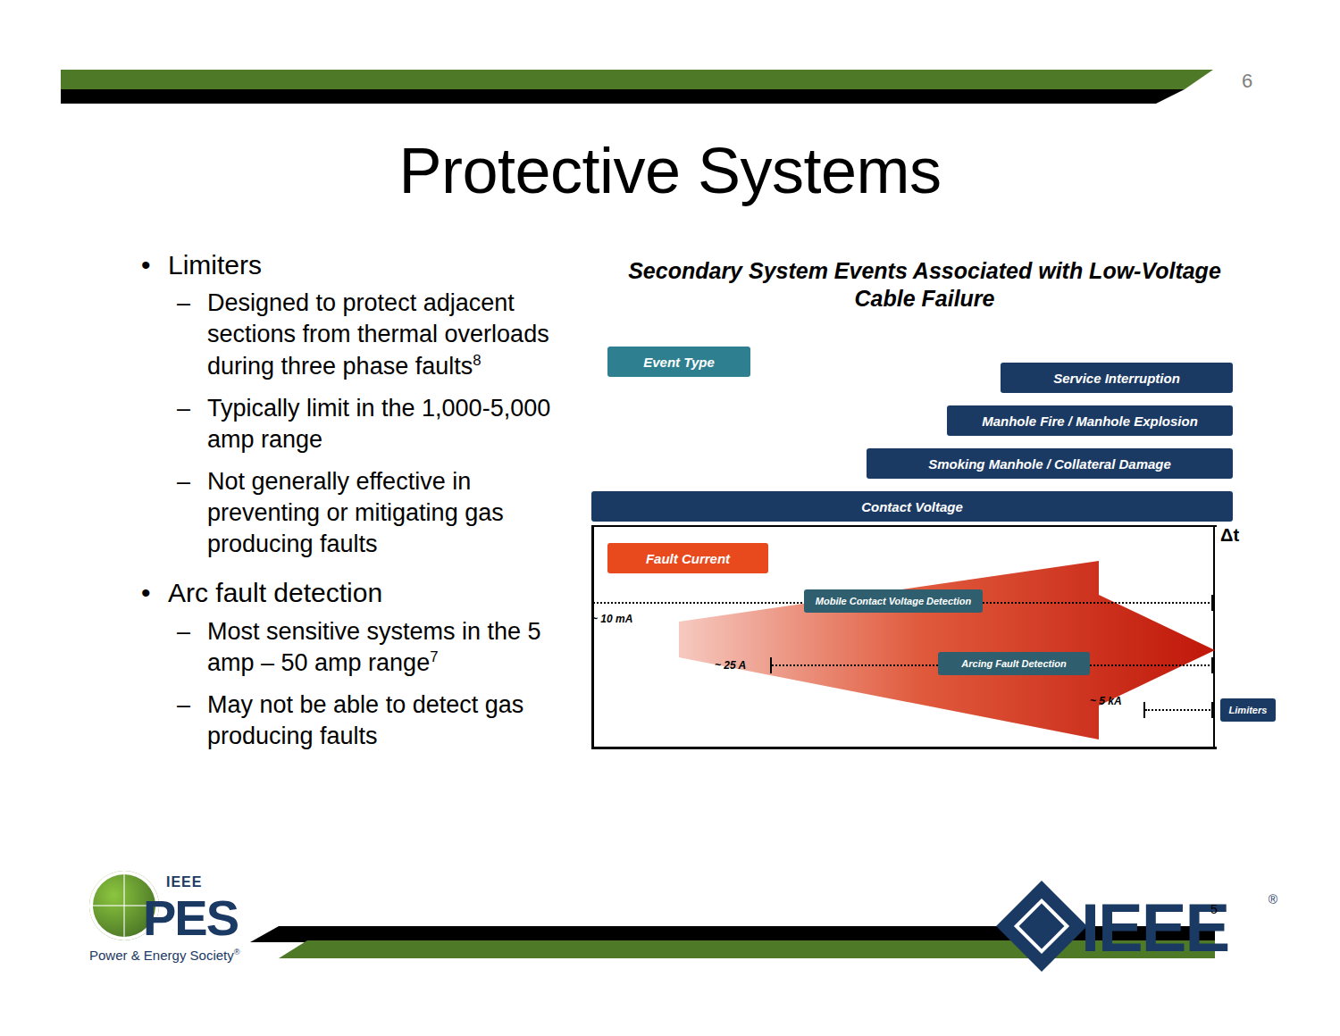6
Protective Systems
Limiters
Designed to protect adjacent sections from thermal overloads during three phase faults8
Typically limit in the 1,000-5,000 amp range
Not generally effective in preventing or mitigating gas producing faults
Arc fault detection
Most sensitive systems in the 5 amp – 50 amp range7
May not be able to detect gas producing faults
Secondary System Events Associated with Low-Voltage
Cable Failure
Event Type
Service Interruption
Manhole Fire / Manhole Explosion
Smoking Manhole / Collateral Damage
Contact Voltage
Δt
Fault Current
~ 10 mA
Mobile Contact Voltage Detection
~ 25 A
Arcing Fault Detection
~ 5 kA
Limiters
IEEE
PES
Power & Energy Society®
IEEE
®
5